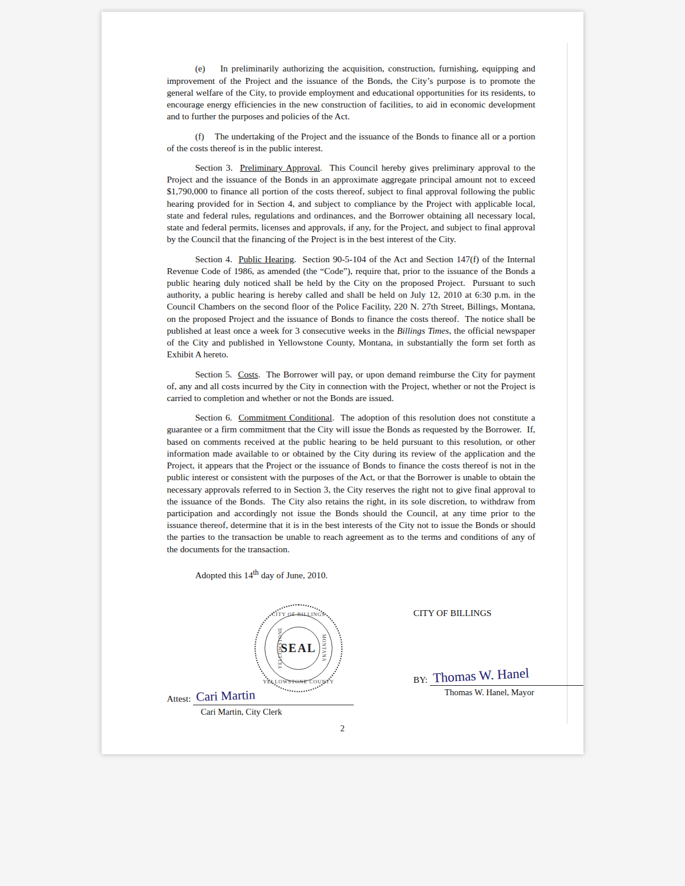(e) In preliminarily authorizing the acquisition, construction, furnishing, equipping and improvement of the Project and the issuance of the Bonds, the City’s purpose is to promote the general welfare of the City, to provide employment and educational opportunities for its residents, to encourage energy efficiencies in the new construction of facilities, to aid in economic development and to further the purposes and policies of the Act.
(f) The undertaking of the Project and the issuance of the Bonds to finance all or a portion of the costs thereof is in the public interest.
Section 3. Preliminary Approval. This Council hereby gives preliminary approval to the Project and the issuance of the Bonds in an approximate aggregate principal amount not to exceed $1,790,000 to finance all portion of the costs thereof, subject to final approval following the public hearing provided for in Section 4, and subject to compliance by the Project with applicable local, state and federal rules, regulations and ordinances, and the Borrower obtaining all necessary local, state and federal permits, licenses and approvals, if any, for the Project, and subject to final approval by the Council that the financing of the Project is in the best interest of the City.
Section 4. Public Hearing. Section 90-5-104 of the Act and Section 147(f) of the Internal Revenue Code of 1986, as amended (the “Code”), require that, prior to the issuance of the Bonds a public hearing duly noticed shall be held by the City on the proposed Project. Pursuant to such authority, a public hearing is hereby called and shall be held on July 12, 2010 at 6:30 p.m. in the Council Chambers on the second floor of the Police Facility, 220 N. 27th Street, Billings, Montana, on the proposed Project and the issuance of Bonds to finance the costs thereof. The notice shall be published at least once a week for 3 consecutive weeks in the Billings Times, the official newspaper of the City and published in Yellowstone County, Montana, in substantially the form set forth as Exhibit A hereto.
Section 5. Costs. The Borrower will pay, or upon demand reimburse the City for payment of, any and all costs incurred by the City in connection with the Project, whether or not the Project is carried to completion and whether or not the Bonds are issued.
Section 6. Commitment Conditional. The adoption of this resolution does not constitute a guarantee or a firm commitment that the City will issue the Bonds as requested by the Borrower. If, based on comments received at the public hearing to be held pursuant to this resolution, or other information made available to or obtained by the City during its review of the application and the Project, it appears that the Project or the issuance of Bonds to finance the costs thereof is not in the public interest or consistent with the purposes of the Act, or that the Borrower is unable to obtain the necessary approvals referred to in Section 3, the City reserves the right not to give final approval to the issuance of the Bonds. The City also retains the right, in its sole discretion, to withdraw from participation and accordingly not issue the Bonds should the Council, at any time prior to the issuance thereof, determine that it is in the best interests of the City not to issue the Bonds or should the parties to the transaction be unable to reach agreement as to the terms and conditions of any of the documents for the transaction.
Adopted this 14th day of June, 2010.
CITY OF BILLINGS
SEAL
YELLOWSTONE
MONTANA
YELLOWSTONE COUNTY
CITY OF BILLINGS
BY: Thomas W. Hanel
Thomas W. Hanel, Mayor
Attest: Cari Martin
Cari Martin, City Clerk
2